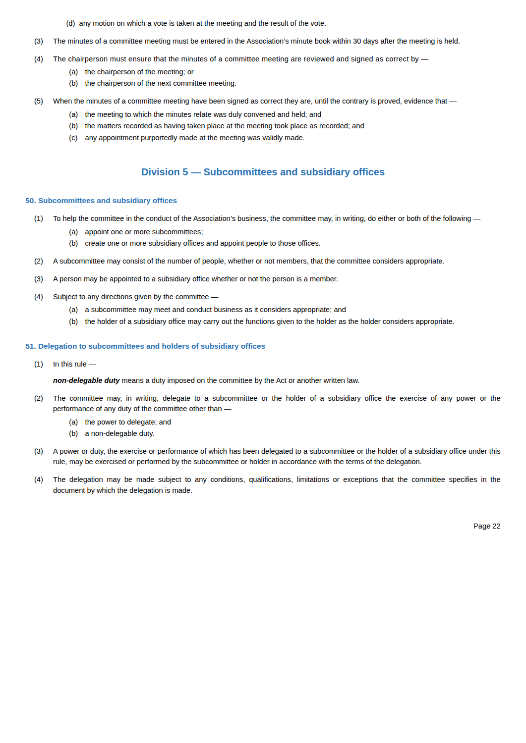(d) any motion on which a vote is taken at the meeting and the result of the vote.
(3) The minutes of a committee meeting must be entered in the Association’s minute book within 30 days after the meeting is held.
(4) The chairperson must ensure that the minutes of a committee meeting are reviewed and signed as correct by —
(a) the chairperson of the meeting; or
(b) the chairperson of the next committee meeting.
(5) When the minutes of a committee meeting have been signed as correct they are, until the contrary is proved, evidence that —
(a) the meeting to which the minutes relate was duly convened and held; and
(b) the matters recorded as having taken place at the meeting took place as recorded; and
(c) any appointment purportedly made at the meeting was validly made.
Division 5 — Subcommittees and subsidiary offices
50. Subcommittees and subsidiary offices
(1) To help the committee in the conduct of the Association’s business, the committee may, in writing, do either or both of the following —
(a) appoint one or more subcommittees;
(b) create one or more subsidiary offices and appoint people to those offices.
(2) A subcommittee may consist of the number of people, whether or not members, that the committee considers appropriate.
(3) A person may be appointed to a subsidiary office whether or not the person is a member.
(4) Subject to any directions given by the committee —
(a) a subcommittee may meet and conduct business as it considers appropriate; and
(b) the holder of a subsidiary office may carry out the functions given to the holder as the holder considers appropriate.
51. Delegation to subcommittees and holders of subsidiary offices
(1) In this rule —
non-delegable duty means a duty imposed on the committee by the Act or another written law.
(2) The committee may, in writing, delegate to a subcommittee or the holder of a subsidiary office the exercise of any power or the performance of any duty of the committee other than —
(a) the power to delegate; and
(b) a non-delegable duty.
(3) A power or duty, the exercise or performance of which has been delegated to a subcommittee or the holder of a subsidiary office under this rule, may be exercised or performed by the subcommittee or holder in accordance with the terms of the delegation.
(4) The delegation may be made subject to any conditions, qualifications, limitations or exceptions that the committee specifies in the document by which the delegation is made.
Page 22